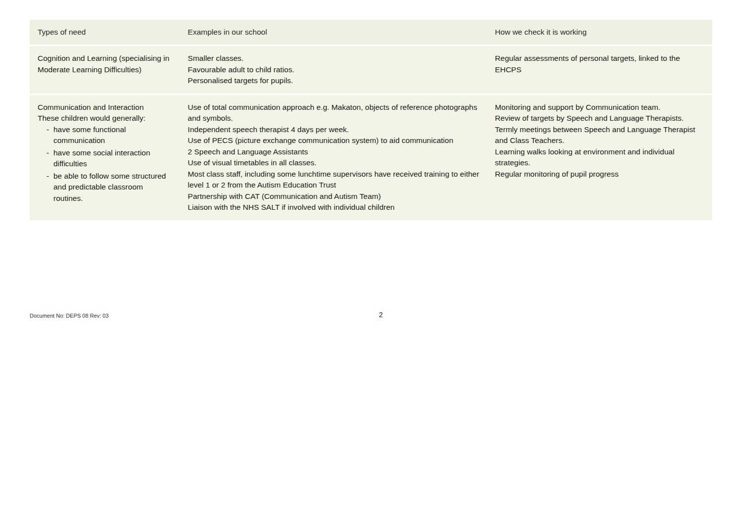| Types of need | Examples in our school | How we check it is working |
| --- | --- | --- |
| Cognition and Learning (specialising in Moderate Learning Difficulties) | Smaller classes. Favourable adult to child ratios. Personalised targets for pupils. | Regular assessments of personal targets, linked to the EHCPS |
| Communication and Interaction These children would generally: have some functional communication have some social interaction difficulties be able to follow some structured and predictable classroom routines. | Use of total communication approach e.g. Makaton, objects of reference photographs and symbols. Independent speech therapist 4 days per week. Use of PECS (picture exchange communication system) to aid communication 2 Speech and Language Assistants Use of visual timetables in all classes. Most class staff, including some lunchtime supervisors have received training to either level 1 or 2 from the Autism Education Trust Partnership with CAT (Communication and Autism Team) Liaison with the NHS SALT if involved with individual children | Monitoring and support by Communication team. Review of targets by Speech and Language Therapists. Termly meetings between Speech and Language Therapist and Class Teachers. Learning walks looking at environment and individual strategies. Regular monitoring of pupil progress |
Document No: DEPS 08 Rev: 03
2